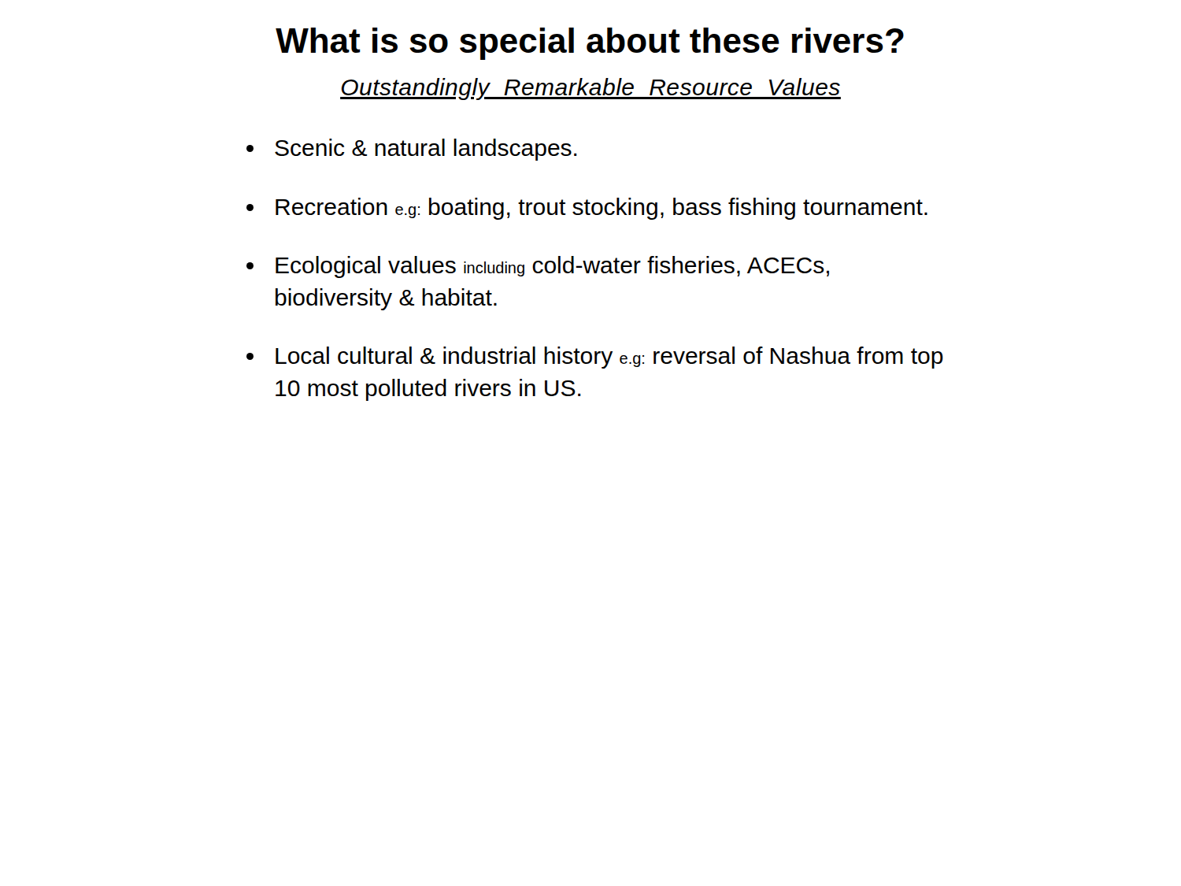What is so special about these rivers?
Outstandingly Remarkable Resource Values
Scenic & natural landscapes.
Recreation e.g: boating, trout stocking, bass fishing tournament.
Ecological values including cold-water fisheries, ACECs, biodiversity & habitat.
Local cultural & industrial history e.g: reversal of Nashua from top 10 most polluted rivers in US.